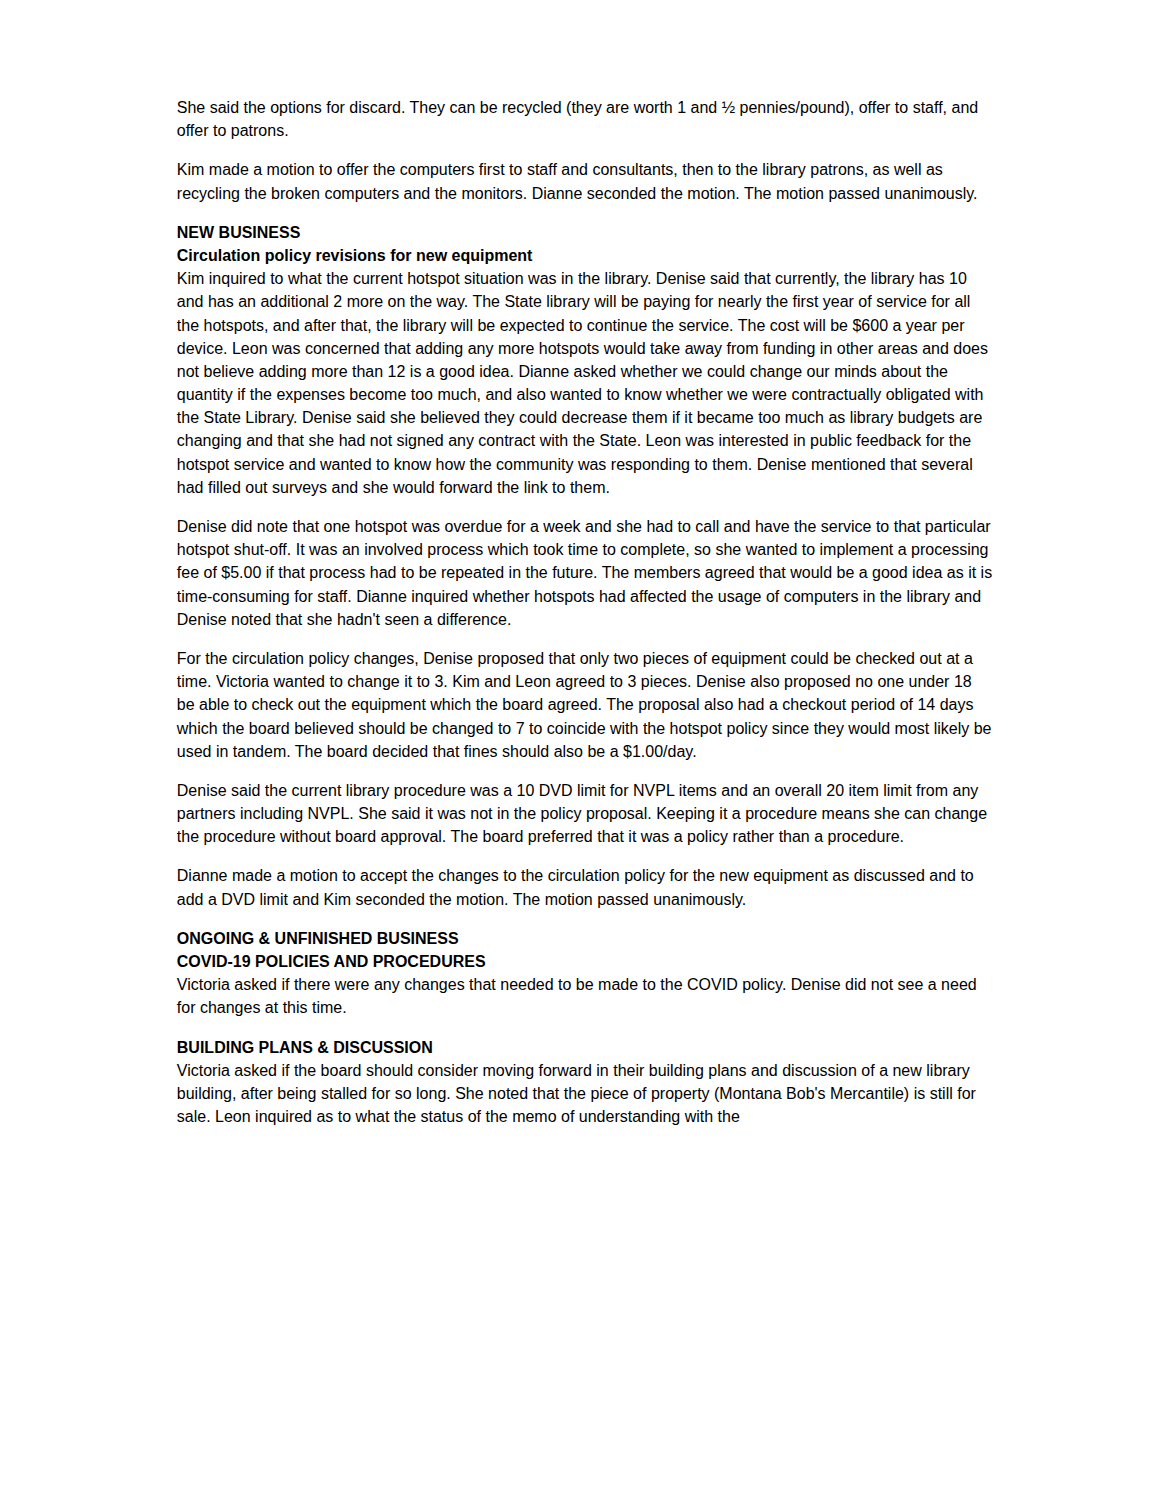She said the options for discard. They can be recycled (they are worth 1 and ½ pennies/pound), offer to staff, and offer to patrons.
Kim made a motion to offer the computers first to staff and consultants, then to the library patrons, as well as recycling the broken computers and the monitors. Dianne seconded the motion. The motion passed unanimously.
NEW BUSINESS
Circulation policy revisions for new equipment
Kim inquired to what the current hotspot situation was in the library. Denise said that currently, the library has 10 and has an additional 2 more on the way. The State library will be paying for nearly the first year of service for all the hotspots, and after that, the library will be expected to continue the service. The cost will be $600 a year per device. Leon was concerned that adding any more hotspots would take away from funding in other areas and does not believe adding more than 12 is a good idea. Dianne asked whether we could change our minds about the quantity if the expenses become too much, and also wanted to know whether we were contractually obligated with the State Library. Denise said she believed they could decrease them if it became too much as library budgets are changing and that she had not signed any contract with the State. Leon was interested in public feedback for the hotspot service and wanted to know how the community was responding to them. Denise mentioned that several had filled out surveys and she would forward the link to them.
Denise did note that one hotspot was overdue for a week and she had to call and have the service to that particular hotspot shut-off. It was an involved process which took time to complete, so she wanted to implement a processing fee of $5.00 if that process had to be repeated in the future. The members agreed that would be a good idea as it is time-consuming for staff. Dianne inquired whether hotspots had affected the usage of computers in the library and Denise noted that she hadn't seen a difference.
For the circulation policy changes, Denise proposed that only two pieces of equipment could be checked out at a time. Victoria wanted to change it to 3. Kim and Leon agreed to 3 pieces. Denise also proposed no one under 18 be able to check out the equipment which the board agreed. The proposal also had a checkout period of 14 days which the board believed should be changed to 7 to coincide with the hotspot policy since they would most likely be used in tandem. The board decided that fines should also be a $1.00/day.
Denise said the current library procedure was a 10 DVD limit for NVPL items and an overall 20 item limit from any partners including NVPL. She said it was not in the policy proposal. Keeping it a procedure means she can change the procedure without board approval. The board preferred that it was a policy rather than a procedure.
Dianne made a motion to accept the changes to the circulation policy for the new equipment as discussed and to add a DVD limit and Kim seconded the motion. The motion passed unanimously.
ONGOING & UNFINISHED BUSINESS
COVID-19 POLICIES AND PROCEDURES
Victoria asked if there were any changes that needed to be made to the COVID policy. Denise did not see a need for changes at this time.
BUILDING PLANS & DISCUSSION
Victoria asked if the board should consider moving forward in their building plans and discussion of a new library building, after being stalled for so long. She noted that the piece of property (Montana Bob's Mercantile) is still for sale. Leon inquired as to what the status of the memo of understanding with the